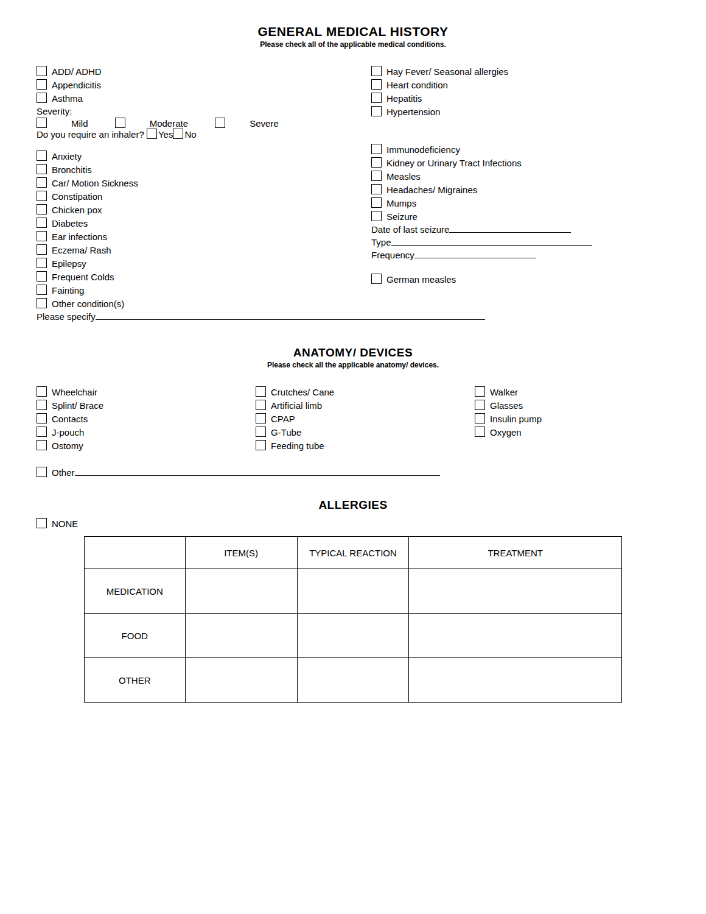GENERAL MEDICAL HISTORY
Please check all of the applicable medical conditions.
ADD/ ADHD
Appendicitis
Asthma
Severity:
Mild Moderate Severe
Do you require an inhaler? Yes No
Anxiety
Bronchitis
Car/ Motion Sickness
Constipation
Chicken pox
Diabetes
Ear infections
Eczema/ Rash
Epilepsy
Frequent Colds
Fainting
Other condition(s)
Hay Fever/ Seasonal allergies
Heart condition
Hepatitis
Hypertension
Immunodeficiency
Kidney or Urinary Tract Infections
Measles
Headaches/ Migraines
Mumps
Seizure
Date of last seizure
Type
Frequency
German measles
Please specify
ANATOMY/ DEVICES
Please check all the applicable anatomy/ devices.
Wheelchair
Splint/ Brace
Contacts
J-pouch
Ostomy
Crutches/ Cane
Artificial limb
CPAP
G-Tube
Feeding tube
Walker
Glasses
Insulin pump
Oxygen
Other
ALLERGIES
NONE
| | ITEM(S) | TYPICAL REACTION | TREATMENT |
| --- | --- | --- | --- |
| MEDICATION | | | |
| FOOD | | | |
| OTHER | | | |